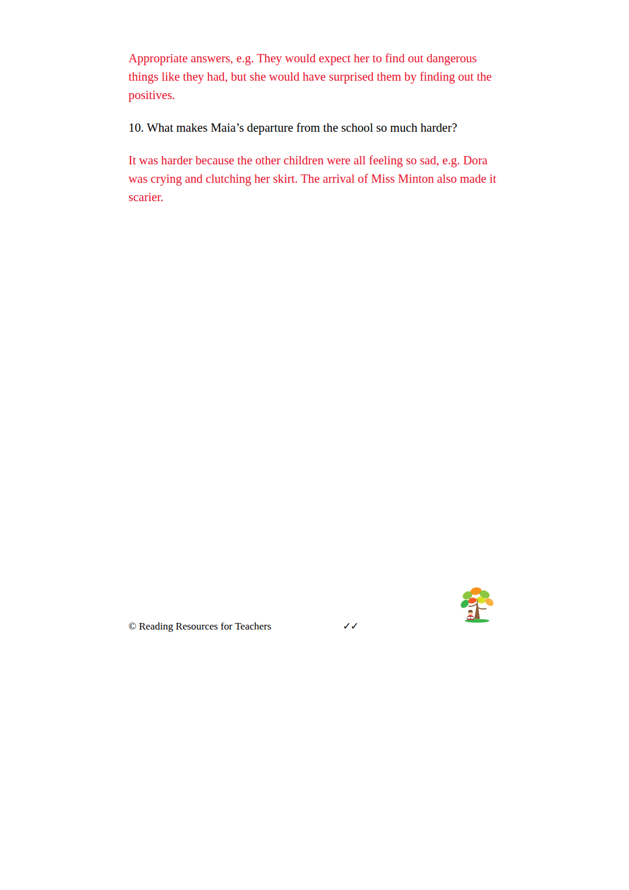Appropriate answers, e.g. They would expect her to find out dangerous things like they had, but she would have surprised them by finding out the positives.
10. What makes Maia’s departure from the school so much harder?
It was harder because the other children were all feeling so sad, e.g. Dora was crying and clutching her skirt. The arrival of Miss Minton also made it scarier.
© Reading Resources for Teachers ✓✓
Tree with child reading logo